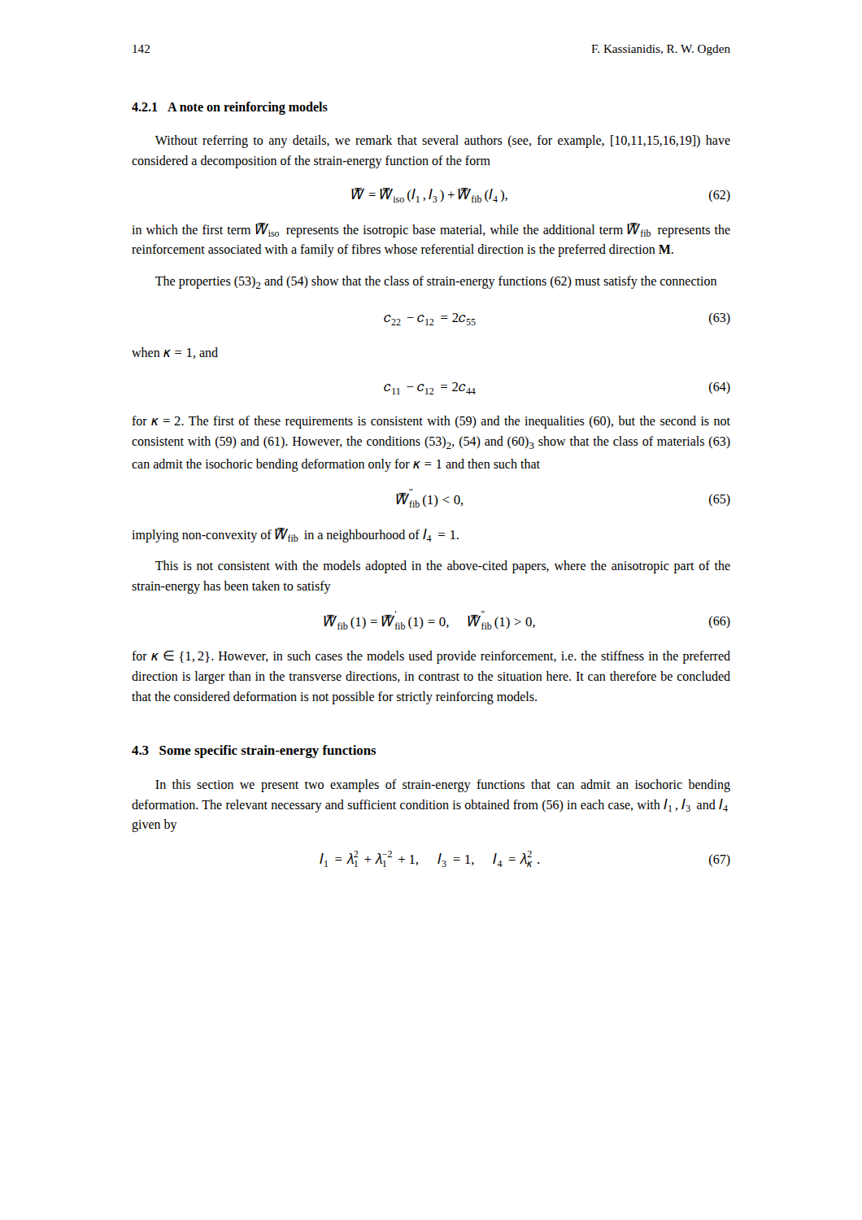142 F. Kassianidis, R. W. Ogden
4.2.1 A note on reinforcing models
Without referring to any details, we remark that several authors (see, for example, [10,11,15,16,19]) have considered a decomposition of the strain-energy function of the form
W¯¯ = W¯¯iso (I1,I3) + W¯¯fib (I4) , (62)
in which the first term W¯¯iso represents the isotropic base material, while the additional term W¯¯fib represents the reinforcement associated with a family of fibres whose referential direction is the preferred direction M.
The properties (53)2 and (54) show that the class of strain-energy functions (62) must satisfy the connection
c22 − c12 = 2c55 (63)
when κ=1, and
c11 − c12 = 2c44 (64)
for κ=2. The first of these requirements is consistent with (59) and the inequalities (60), but the second is not consistent with (59) and (61). However, the conditions (53)2, (54) and (60)3 show that the class of materials (63) can admit the isochoric bending deformation only for κ=1 and then such that
W¯¯fib″ (1) < 0 , (65)
implying non-convexity of W¯¯fib in a neighbourhood of I4=1.
This is not consistent with the models adopted in the above-cited papers, where the anisotropic part of the strain-energy has been taken to satisfy
W¯¯fib (1) = W¯¯fib′ (1) = 0 , W¯¯fib″ (1) > 0 , (66)
for κ∈{1,2}. However, in such cases the models used provide reinforcement, i.e. the stiffness in the preferred direction is larger than in the transverse directions, in contrast to the situation here. It can therefore be concluded that the considered deformation is not possible for strictly reinforcing models.
4.3 Some specific strain-energy functions
In this section we present two examples of strain-energy functions that can admit an isochoric bending deformation. The relevant necessary and sufficient condition is obtained from (56) in each case, with I1, I3 and I4 given by
I1 = λ12 + λ1−2 + 1 , I3 = 1 , I4 = λκ2 . (67)